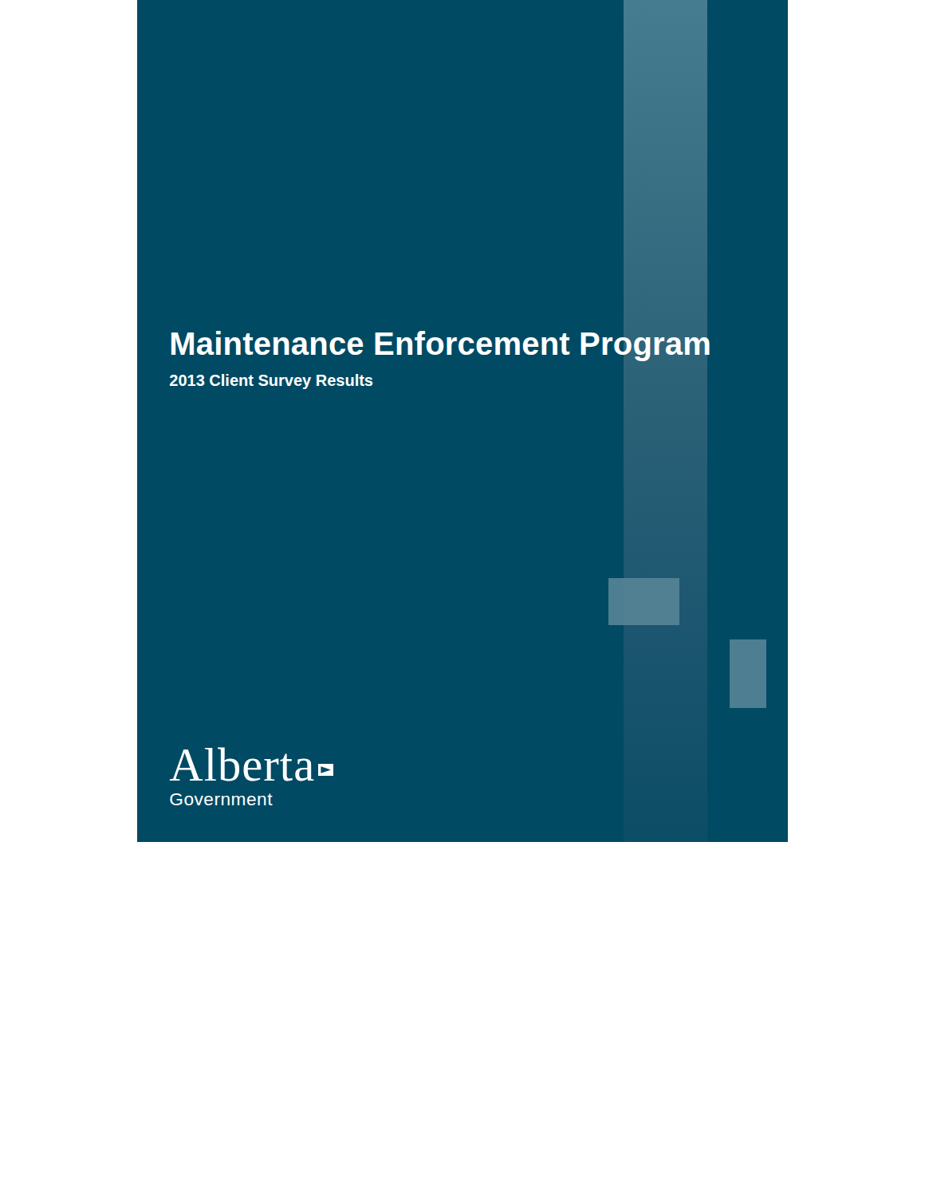Maintenance Enforcement Program
2013 Client Survey Results
Alberta
Government